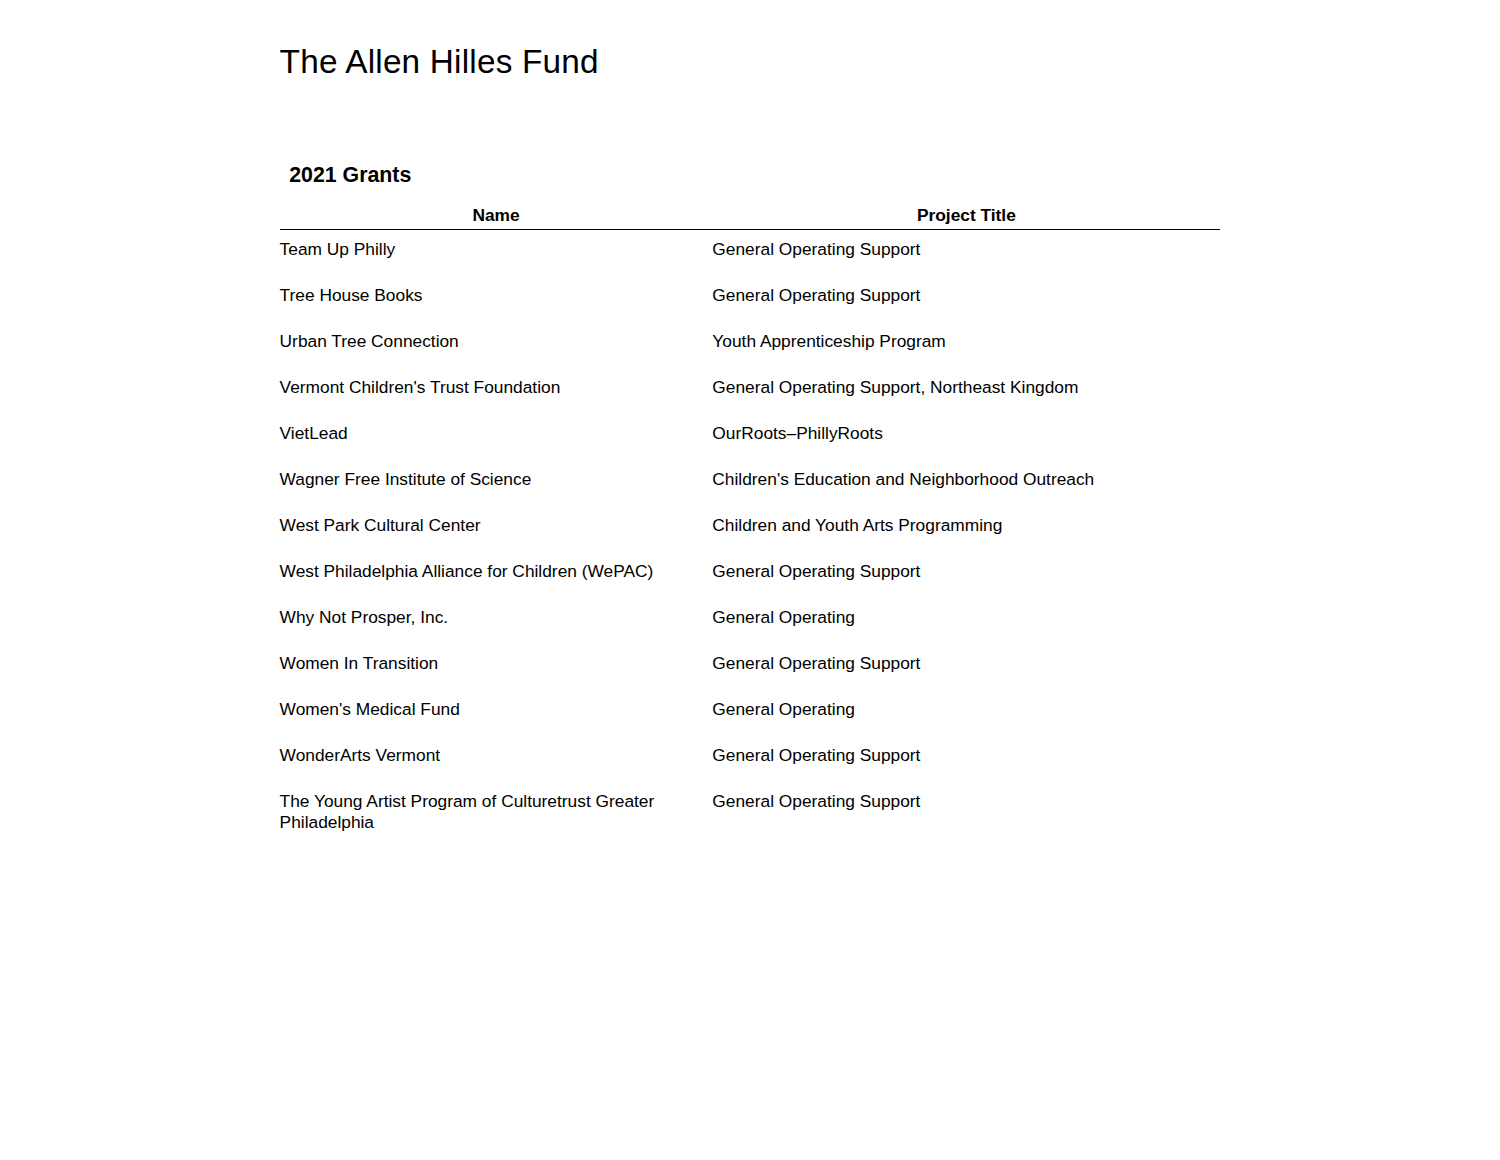The Allen Hilles Fund
2021 Grants
| Name | Project Title |
| --- | --- |
| Team Up Philly | General Operating Support |
| Tree House Books | General Operating Support |
| Urban Tree Connection | Youth Apprenticeship Program |
| Vermont Children's Trust Foundation | General Operating Support, Northeast Kingdom |
| VietLead | OurRoots–PhillyRoots |
| Wagner Free Institute of Science | Children's Education and Neighborhood Outreach |
| West Park Cultural Center | Children and Youth Arts Programming |
| West Philadelphia Alliance for Children (WePAC) | General Operating Support |
| Why Not Prosper, Inc. | General Operating |
| Women In Transition | General Operating Support |
| Women's Medical Fund | General Operating |
| WonderArts Vermont | General Operating Support |
| The Young Artist Program of Culturetrust Greater Philadelphia | General Operating Support |